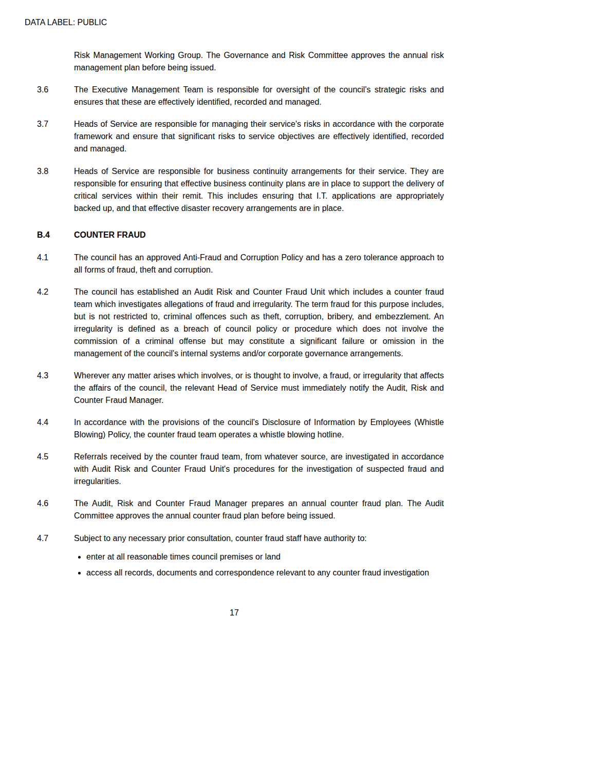DATA LABEL: PUBLIC
Risk Management Working Group. The Governance and Risk Committee approves the annual risk management plan before being issued.
3.6
The Executive Management Team is responsible for oversight of the council's strategic risks and ensures that these are effectively identified, recorded and managed.
3.7
Heads of Service are responsible for managing their service's risks in accordance with the corporate framework and ensure that significant risks to service objectives are effectively identified, recorded and managed.
3.8
Heads of Service are responsible for business continuity arrangements for their service. They are responsible for ensuring that effective business continuity plans are in place to support the delivery of critical services within their remit. This includes ensuring that I.T. applications are appropriately backed up, and that effective disaster recovery arrangements are in place.
B.4
COUNTER FRAUD
4.1
The council has an approved Anti-Fraud and Corruption Policy and has a zero tolerance approach to all forms of fraud, theft and corruption.
4.2
The council has established an Audit Risk and Counter Fraud Unit which includes a counter fraud team which investigates allegations of fraud and irregularity. The term fraud for this purpose includes, but is not restricted to, criminal offences such as theft, corruption, bribery, and embezzlement. An irregularity is defined as a breach of council policy or procedure which does not involve the commission of a criminal offense but may constitute a significant failure or omission in the management of the council's internal systems and/or corporate governance arrangements.
4.3
Wherever any matter arises which involves, or is thought to involve, a fraud, or irregularity that affects the affairs of the council, the relevant Head of Service must immediately notify the Audit, Risk and Counter Fraud Manager.
4.4
In accordance with the provisions of the council's Disclosure of Information by Employees (Whistle Blowing) Policy, the counter fraud team operates a whistle blowing hotline.
4.5
Referrals received by the counter fraud team, from whatever source, are investigated in accordance with Audit Risk and Counter Fraud Unit's procedures for the investigation of suspected fraud and irregularities.
4.6
The Audit, Risk and Counter Fraud Manager prepares an annual counter fraud plan. The Audit Committee approves the annual counter fraud plan before being issued.
4.7
Subject to any necessary prior consultation, counter fraud staff have authority to:
enter at all reasonable times council premises or land
access all records, documents and correspondence relevant to any counter fraud investigation
17